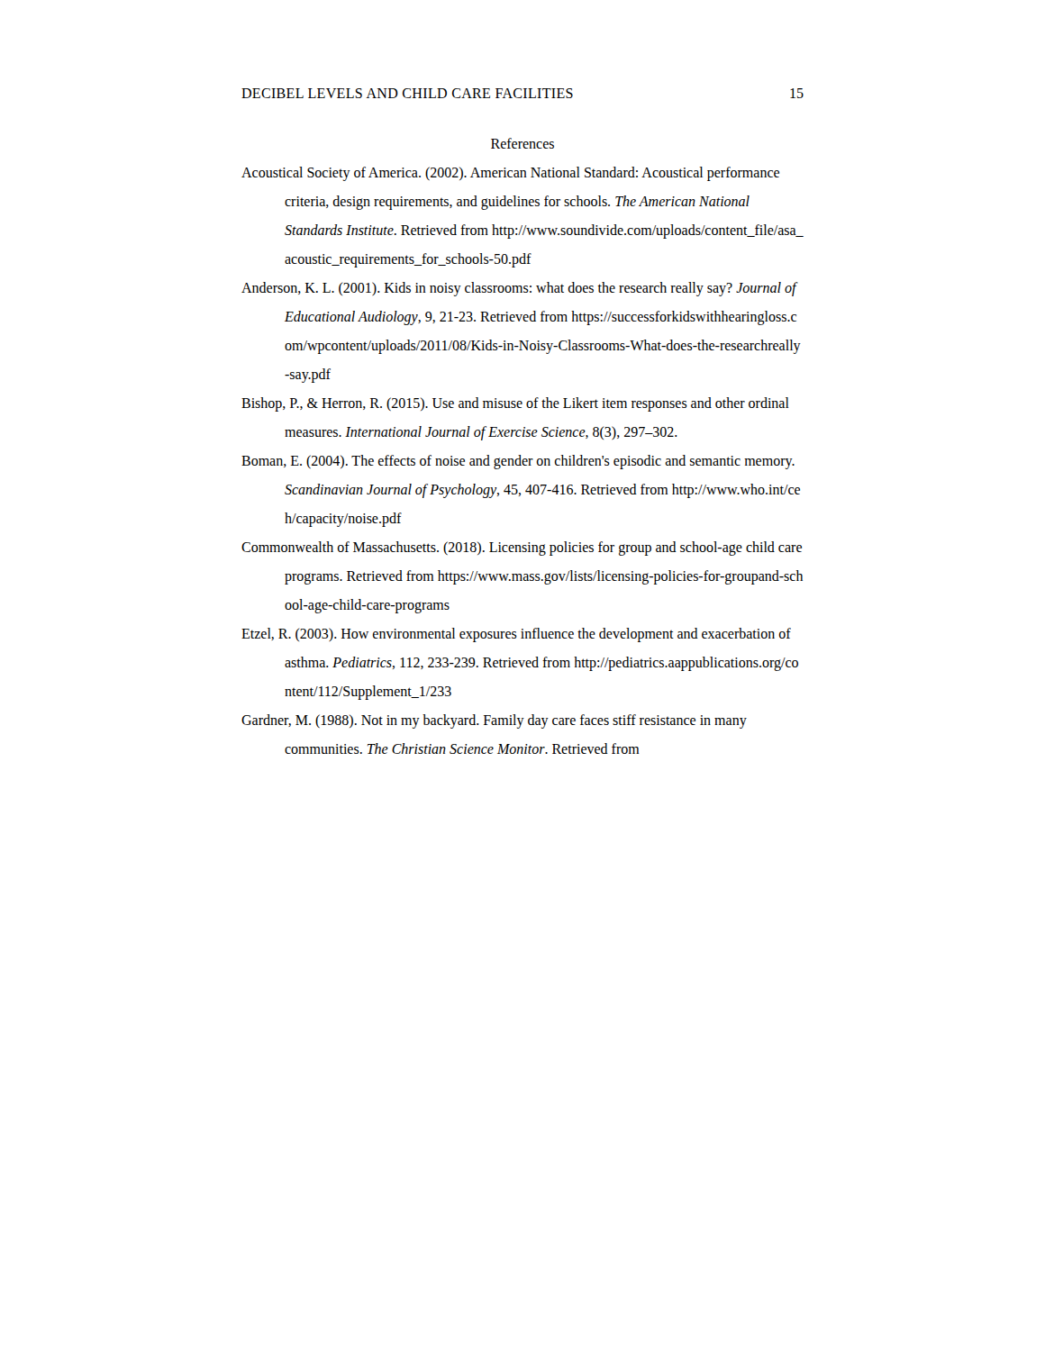Decibel Levels and Child Care Facilities 15
References
Acoustical Society of America. (2002). American National Standard: Acoustical performance criteria, design requirements, and guidelines for schools. The American National Standards Institute. Retrieved from http://www.soundivide.com/uploads/content_file/asa_acoustic_requirements_for_schools-50.pdf
Anderson, K. L. (2001). Kids in noisy classrooms: what does the research really say? Journal of Educational Audiology, 9, 21-23. Retrieved from https://successforkidswithhearingloss.com/wpcontent/uploads/2011/08/Kids-in-Noisy-Classrooms-What-does-the-researchreally-say.pdf
Bishop, P., & Herron, R. (2015). Use and misuse of the Likert item responses and other ordinal measures. International Journal of Exercise Science, 8(3), 297–302.
Boman, E. (2004). The effects of noise and gender on children's episodic and semantic memory. Scandinavian Journal of Psychology, 45, 407-416. Retrieved from http://www.who.int/ceh/capacity/noise.pdf
Commonwealth of Massachusetts. (2018). Licensing policies for group and school-age child care programs. Retrieved from https://www.mass.gov/lists/licensing-policies-for-groupand-school-age-child-care-programs
Etzel, R. (2003). How environmental exposures influence the development and exacerbation of asthma. Pediatrics, 112, 233-239. Retrieved from http://pediatrics.aappublications.org/content/112/Supplement_1/233
Gardner, M. (1988). Not in my backyard. Family day care faces stiff resistance in many communities. The Christian Science Monitor. Retrieved from